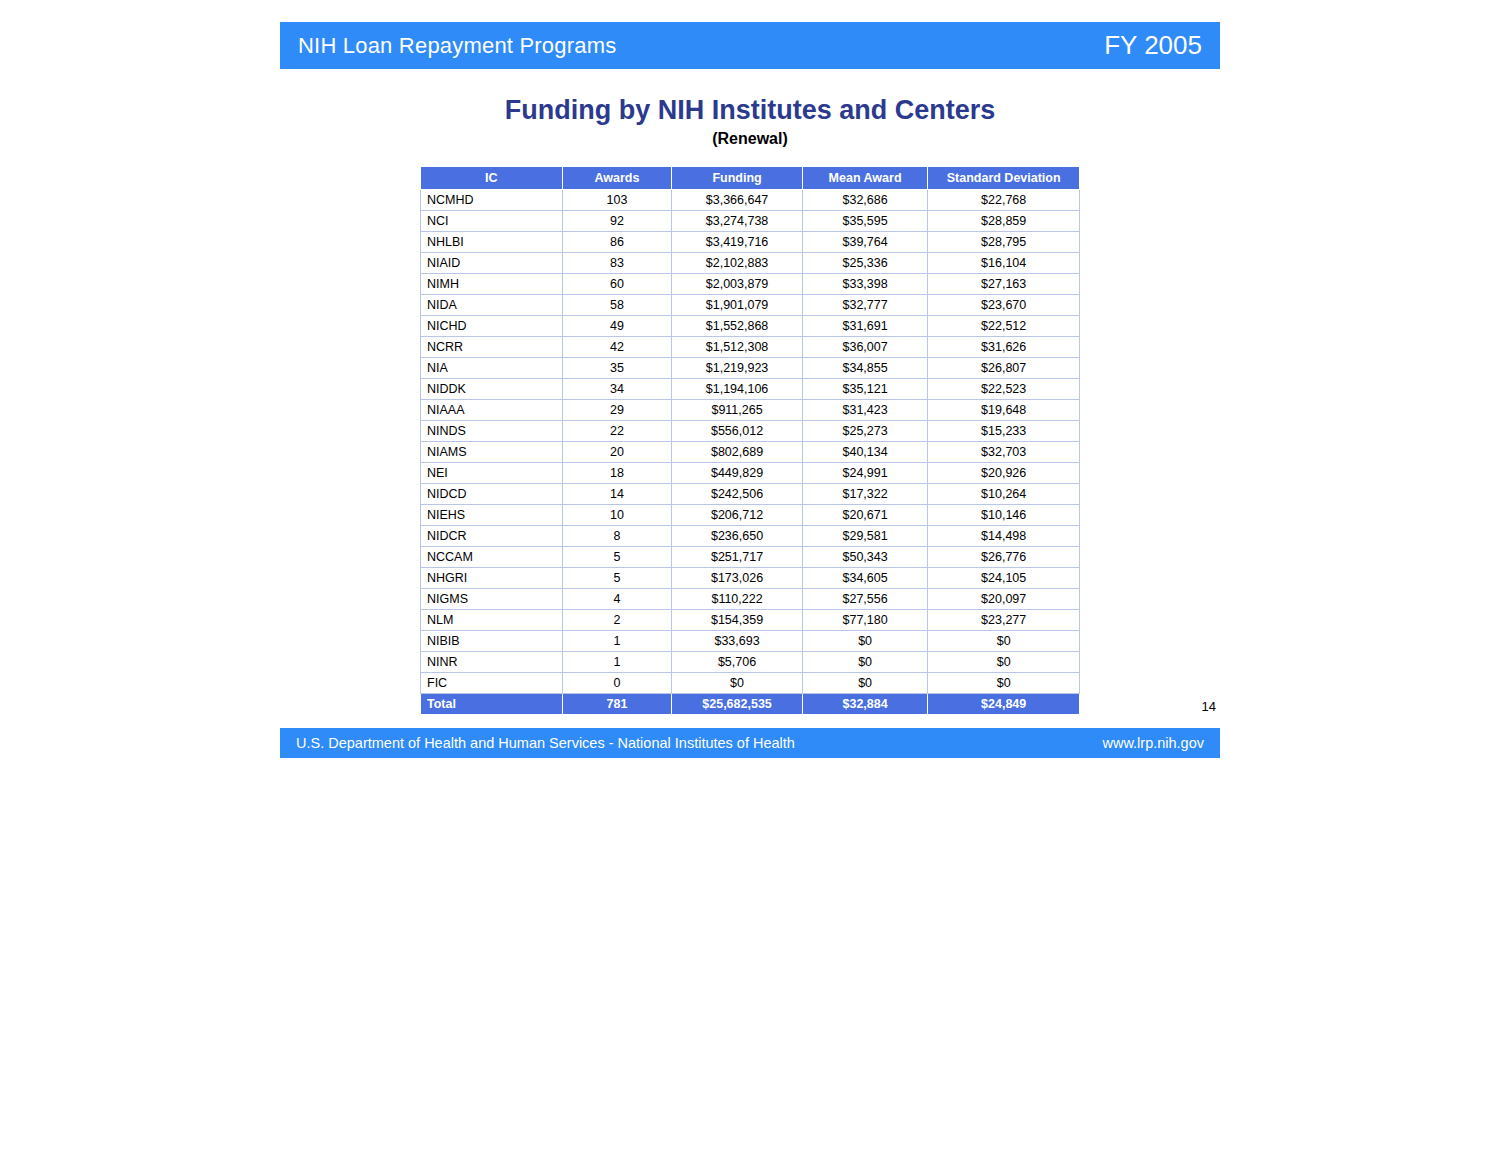NIH Loan Repayment Programs
FY 2005
Funding by NIH Institutes and Centers
(Renewal)
| IC | Awards | Funding | Mean Award | Standard Deviation |
| --- | --- | --- | --- | --- |
| NCMHD | 103 | $3,366,647 | $32,686 | $22,768 |
| NCI | 92 | $3,274,738 | $35,595 | $28,859 |
| NHLBI | 86 | $3,419,716 | $39,764 | $28,795 |
| NIAID | 83 | $2,102,883 | $25,336 | $16,104 |
| NIMH | 60 | $2,003,879 | $33,398 | $27,163 |
| NIDA | 58 | $1,901,079 | $32,777 | $23,670 |
| NICHD | 49 | $1,552,868 | $31,691 | $22,512 |
| NCRR | 42 | $1,512,308 | $36,007 | $31,626 |
| NIA | 35 | $1,219,923 | $34,855 | $26,807 |
| NIDDK | 34 | $1,194,106 | $35,121 | $22,523 |
| NIAAA | 29 | $911,265 | $31,423 | $19,648 |
| NINDS | 22 | $556,012 | $25,273 | $15,233 |
| NIAMS | 20 | $802,689 | $40,134 | $32,703 |
| NEI | 18 | $449,829 | $24,991 | $20,926 |
| NIDCD | 14 | $242,506 | $17,322 | $10,264 |
| NIEHS | 10 | $206,712 | $20,671 | $10,146 |
| NIDCR | 8 | $236,650 | $29,581 | $14,498 |
| NCCAM | 5 | $251,717 | $50,343 | $26,776 |
| NHGRI | 5 | $173,026 | $34,605 | $24,105 |
| NIGMS | 4 | $110,222 | $27,556 | $20,097 |
| NLM | 2 | $154,359 | $77,180 | $23,277 |
| NIBIB | 1 | $33,693 | $0 | $0 |
| NINR | 1 | $5,706 | $0 | $0 |
| FIC | 0 | $0 | $0 | $0 |
| Total | 781 | $25,682,535 | $32,884 | $24,849 |
14
U.S. Department of Health and Human Services - National Institutes of Health
www.lrp.nih.gov